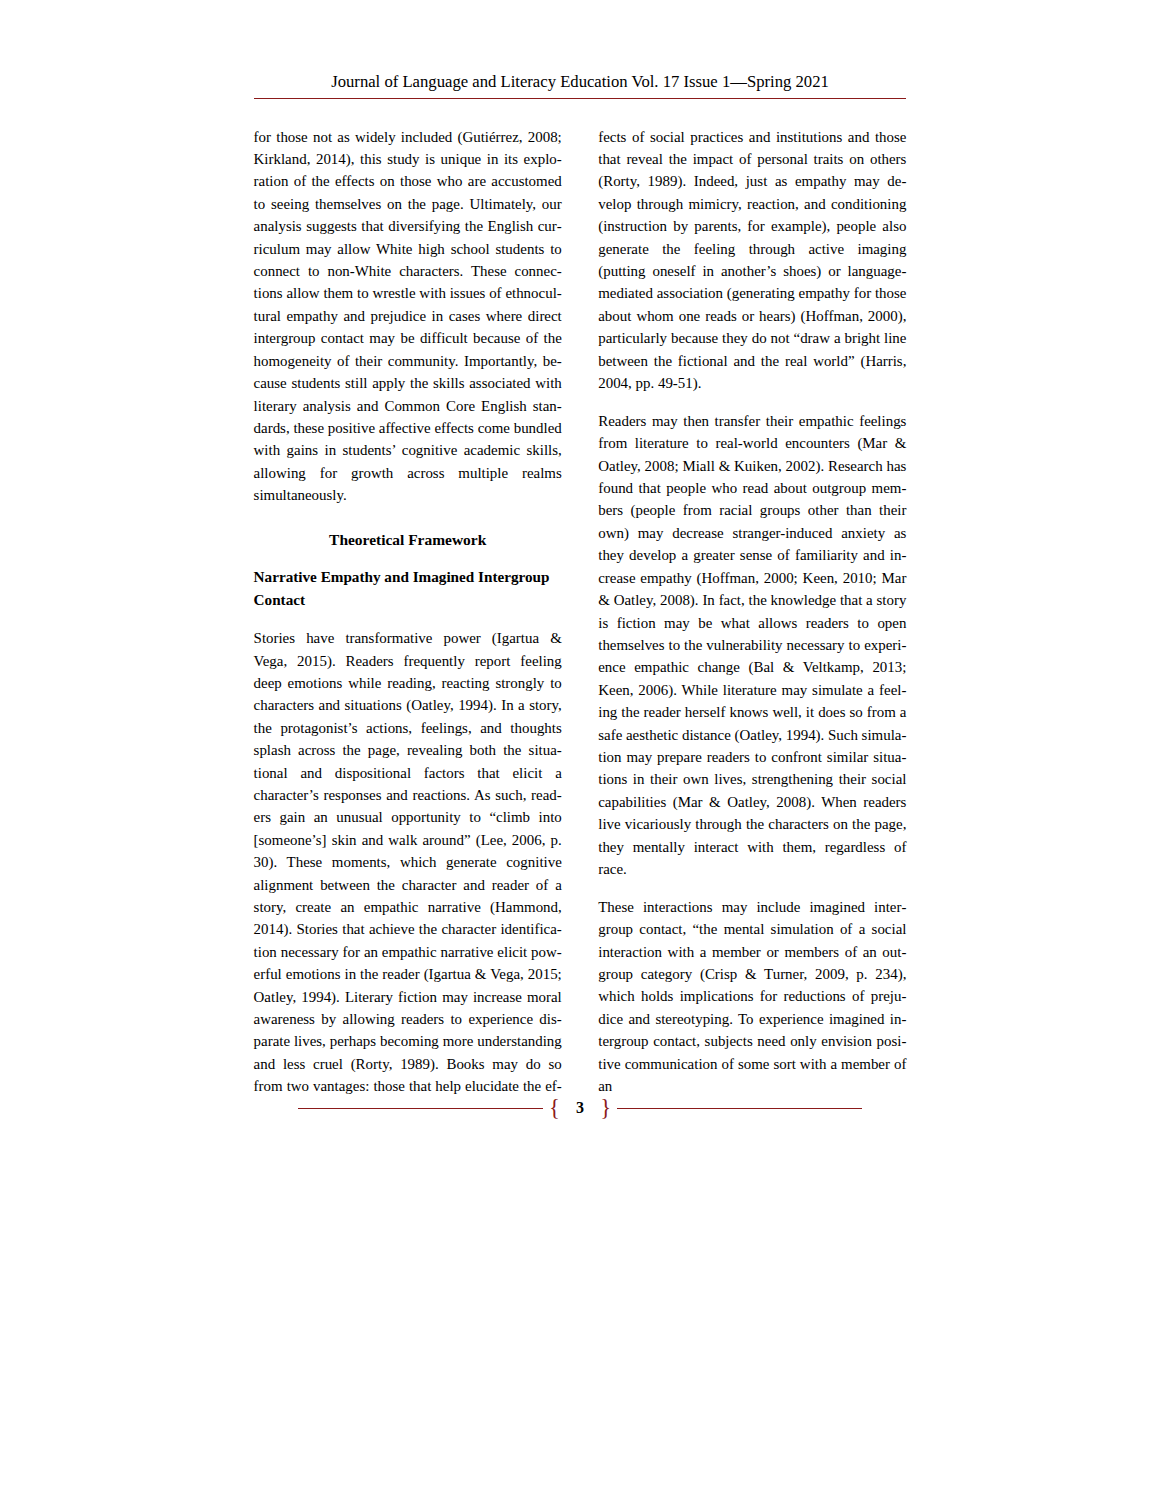Journal of Language and Literacy Education Vol. 17 Issue 1—Spring 2021
for those not as widely included (Gutiérrez, 2008; Kirkland, 2014), this study is unique in its exploration of the effects on those who are accustomed to seeing themselves on the page. Ultimately, our analysis suggests that diversifying the English curriculum may allow White high school students to connect to non-White characters. These connections allow them to wrestle with issues of ethnocultural empathy and prejudice in cases where direct intergroup contact may be difficult because of the homogeneity of their community. Importantly, because students still apply the skills associated with literary analysis and Common Core English standards, these positive affective effects come bundled with gains in students’ cognitive academic skills, allowing for growth across multiple realms simultaneously.
Theoretical Framework
Narrative Empathy and Imagined Intergroup Contact
Stories have transformative power (Igartua & Vega, 2015). Readers frequently report feeling deep emotions while reading, reacting strongly to characters and situations (Oatley, 1994). In a story, the protagonist’s actions, feelings, and thoughts splash across the page, revealing both the situational and dispositional factors that elicit a character’s responses and reactions. As such, readers gain an unusual opportunity to “climb into [someone’s] skin and walk around” (Lee, 2006, p. 30). These moments, which generate cognitive alignment between the character and reader of a story, create an empathic narrative (Hammond, 2014). Stories that achieve the character identification necessary for an empathic narrative elicit powerful emotions in the reader (Igartua & Vega, 2015; Oatley, 1994). Literary fiction may increase moral awareness by allowing readers to experience disparate lives, perhaps becoming more understanding and less cruel (Rorty, 1989). Books may do so from two vantages: those that help elucidate the effects of social practices and institutions and those that reveal the impact of personal traits on others (Rorty, 1989). Indeed, just as empathy may develop through mimicry, reaction, and conditioning (instruction by parents, for example), people also generate the feeling through active imaging (putting oneself in another’s shoes) or language-mediated association (generating empathy for those about whom one reads or hears) (Hoffman, 2000), particularly because they do not “draw a bright line between the fictional and the real world” (Harris, 2004, pp. 49-51).
Readers may then transfer their empathic feelings from literature to real-world encounters (Mar & Oatley, 2008; Miall & Kuiken, 2002). Research has found that people who read about outgroup members (people from racial groups other than their own) may decrease stranger-induced anxiety as they develop a greater sense of familiarity and increase empathy (Hoffman, 2000; Keen, 2010; Mar & Oatley, 2008). In fact, the knowledge that a story is fiction may be what allows readers to open themselves to the vulnerability necessary to experience empathic change (Bal & Veltkamp, 2013; Keen, 2006). While literature may simulate a feeling the reader herself knows well, it does so from a safe aesthetic distance (Oatley, 1994). Such simulation may prepare readers to confront similar situations in their own lives, strengthening their social capabilities (Mar & Oatley, 2008). When readers live vicariously through the characters on the page, they mentally interact with them, regardless of race.
These interactions may include imagined intergroup contact, “the mental simulation of a social interaction with a member or members of an outgroup category (Crisp & Turner, 2009, p. 234), which holds implications for reductions of prejudice and stereotyping. To experience imagined intergroup contact, subjects need only envision positive communication of some sort with a member of an
{ 3 }